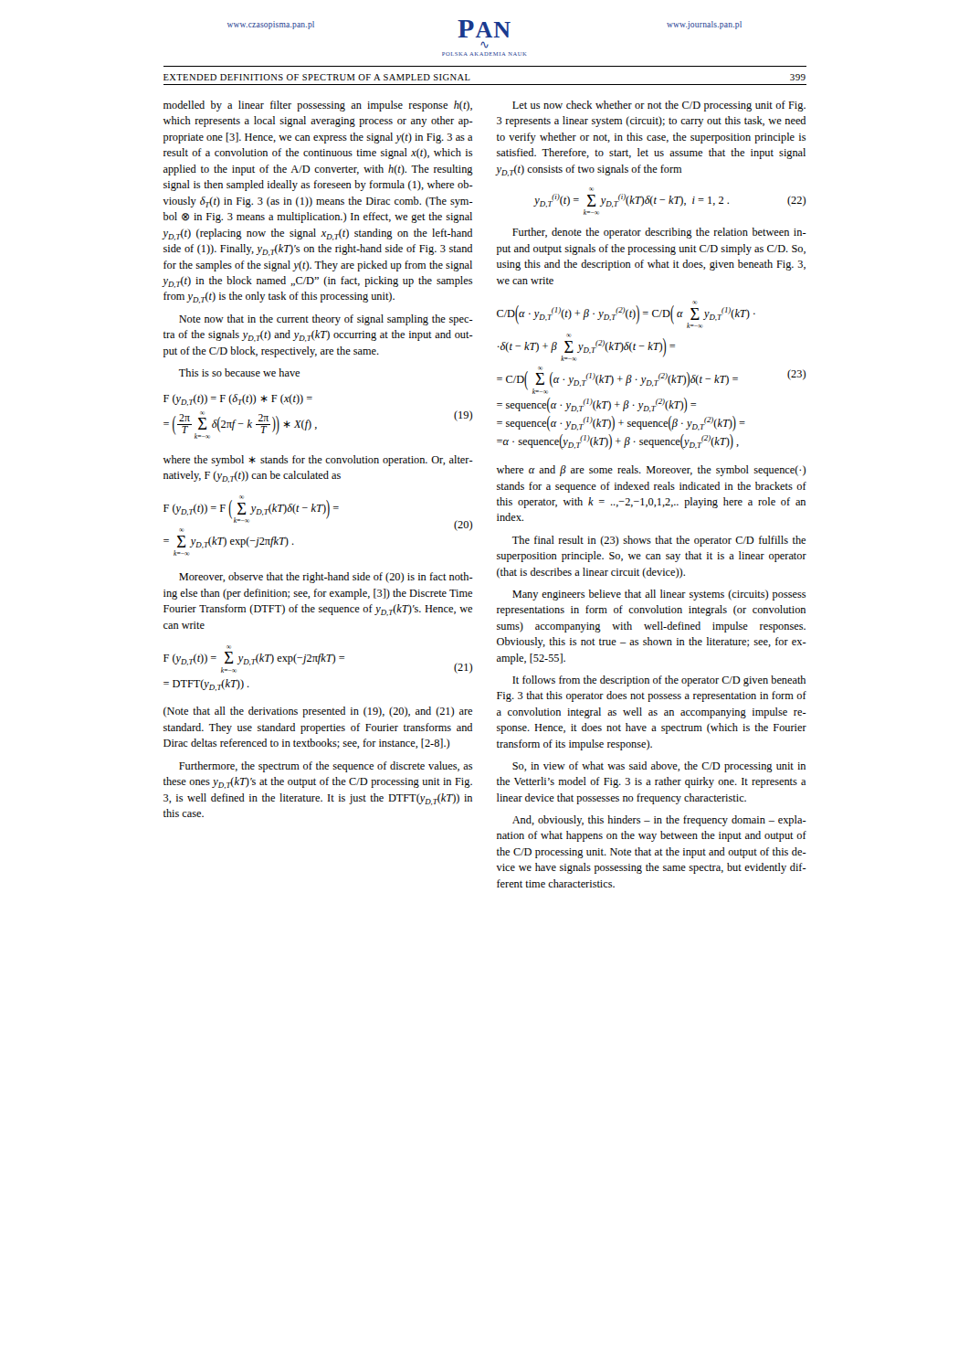www.czasopisma.pan.pl
PAN
∿
POLSKA AKADEMIA NAUK
www.journals.pan.pl
Extended definitions of spectrum of a sampled signal
399
modelled by a linear filter possessing an impulse response h(t), which represents a local signal averaging process or any other appropriate one [3]. Hence, we can express the signal y(t) in Fig. 3 as a result of a convolution of the continuous time signal x(t), which is applied to the input of the A/D converter, with h(t). The resulting signal is then sampled ideally as foreseen by formula (1), where obviously δT(t) in Fig. 3 (as in (1)) means the Dirac comb. (The symbol ⊗ in Fig. 3 means a multiplication.) In effect, we get the signal yD,T(t) (replacing now the signal xD,T(t) standing on the left-hand side of (1)). Finally, yD,T(kT)′s on the right-hand side of Fig. 3 stand for the samples of the signal y(t). They are picked up from the signal yD,T(t) in the block named „C/D” (in fact, picking up the samples from yD,T(t) is the only task of this processing unit).
Note now that in the current theory of signal sampling the spectra of the signals yD,T(t) and yD,T(kT) occurring at the input and output of the C/D block, respectively, are the same.
This is so because we have
F (yD,T(t)) = F (δT(t)) ∗ F (x(t)) =
= (2π T∞Σk=−∞δ(2πf − k 2π T)) ∗ X(f) ,
(19)
where the symbol ∗ stands for the convolution operation. Or, alternatively, F (yD,T(t)) can be calculated as
F (yD,T(t)) = F (∞Σk=−∞yD,T(kT)δ(t − kT)) =
= ∞Σk=−∞yD,T(kT) exp(−j2πfkT) .
(20)
Moreover, observe that the right-hand side of (20) is in fact nothing else than (per definition; see, for example, [3]) the Discrete Time Fourier Transform (DTFT) of the sequence of yD,T(kT)′s. Hence, we can write
F (yD,T(t)) = ∞Σk=−∞yD,T(kT) exp(−j2πfkT) =
= DTFT(yD,T(kT)) .
(21)
(Note that all the derivations presented in (19), (20), and (21) are standard. They use standard properties of Fourier transforms and Dirac deltas referenced to in textbooks; see, for instance, [2-8].)
Furthermore, the spectrum of the sequence of discrete values, as these ones yD,T(kT)′s at the output of the C/D processing unit in Fig. 3, is well defined in the literature. It is just the DTFT(yD,T(kT)) in this case.
Let us now check whether or not the C/D processing unit of Fig. 3 represents a linear system (circuit); to carry out this task, we need to verify whether or not, in this case, the superposition principle is satisfied. Therefore, to start, let us assume that the input signal yD,T(t) consists of two signals of the form
yD,T(i)(t) = ∞Σk=−∞yD,T(i)(kT)δ(t − kT), i = 1, 2 .
(22)
Further, denote the operator describing the relation between input and output signals of the processing unit C/D simply as C/D. So, using this and the description of what it does, given beneath Fig. 3, we can write
C/D(α · yD,T(1)(t) + β · yD,T(2)(t)) = C/D( α ∞Σk=−∞yD,T(1)(kT) ·
·δ(t − kT) + β ∞Σk=−∞yD,T(2)(kT)δ(t − kT)) =
= C/D( ∞Σk=−∞(α · yD,T(1)(kT) + β · yD,T(2)(kT)) δ(t − kT) =
= sequence(α · yD,T(1)(kT) + β · yD,T(2)(kT)) =
= sequence(α · yD,T(1)(kT)) + sequence(β · yD,T(2)(kT)) =
=α · sequence(yD,T(1)(kT)) + β · sequence(yD,T(2)(kT)) ,
(23)
where α and β are some reals. Moreover, the symbol sequence(·) stands for a sequence of indexed reals indicated in the brackets of this operator, with k = ..,−2,−1,0,1,2,.. playing here a role of an index.
The final result in (23) shows that the operator C/D fulfills the superposition principle. So, we can say that it is a linear operator (that is describes a linear circuit (device)).
Many engineers believe that all linear systems (circuits) possess representations in form of convolution integrals (or convolution sums) accompanying with well-defined impulse responses. Obviously, this is not true – as shown in the literature; see, for example, [52-55].
It follows from the description of the operator C/D given beneath Fig. 3 that this operator does not possess a representation in form of a convolution integral as well as an accompanying impulse response. Hence, it does not have a spectrum (which is the Fourier transform of its impulse response).
So, in view of what was said above, the C/D processing unit in the Vetterli’s model of Fig. 3 is a rather quirky one. It represents a linear device that possesses no frequency characteristic.
And, obviously, this hinders – in the frequency domain – explanation of what happens on the way between the input and output of the C/D processing unit. Note that at the input and output of this device we have signals possessing the same spectra, but evidently different time characteristics.